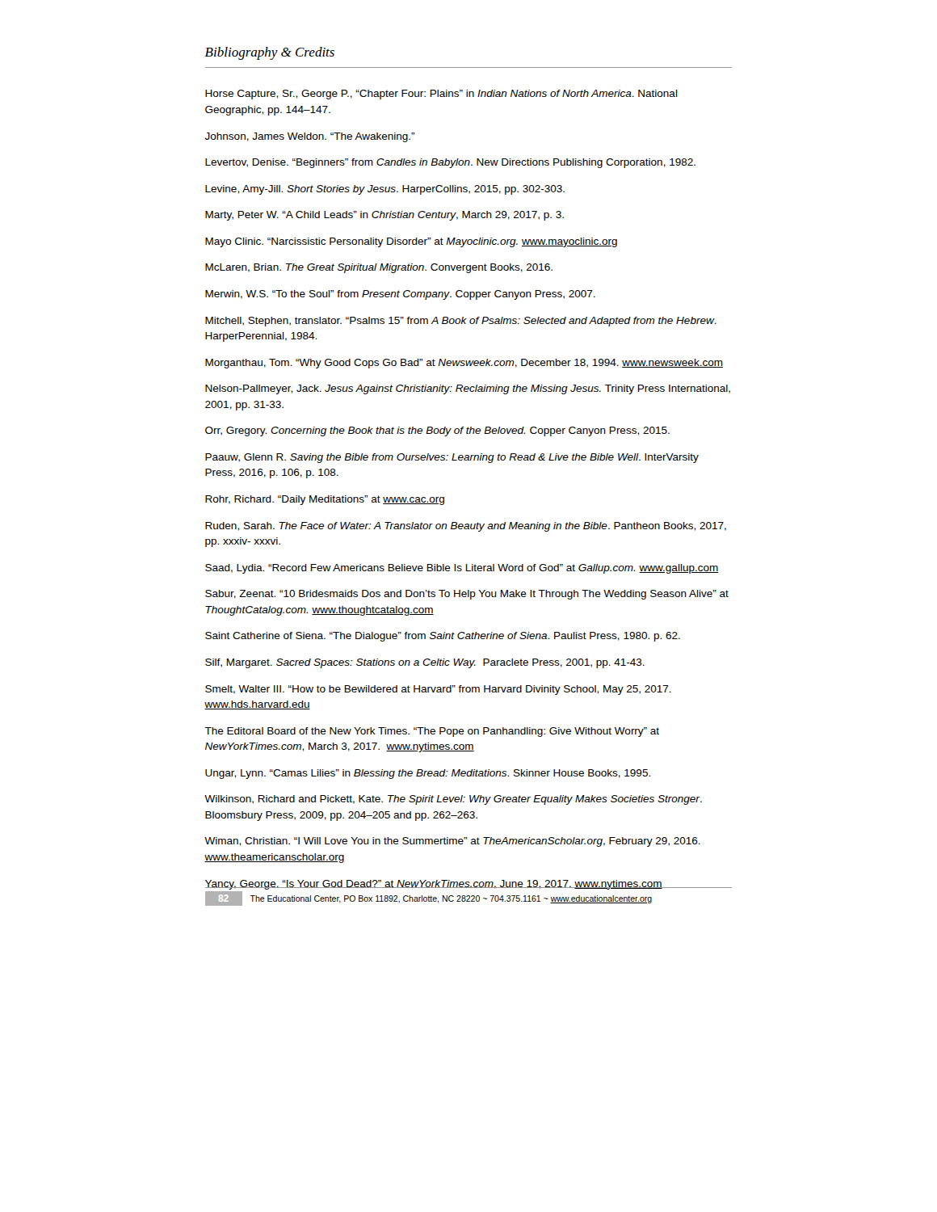Bibliography & Credits
Horse Capture, Sr., George P., “Chapter Four: Plains” in Indian Nations of North America. National Geographic, pp. 144–147.
Johnson, James Weldon. “The Awakening.”
Levertov, Denise. “Beginners” from Candles in Babylon. New Directions Publishing Corporation, 1982.
Levine, Amy-Jill. Short Stories by Jesus. HarperCollins, 2015, pp. 302-303.
Marty, Peter W. “A Child Leads” in Christian Century, March 29, 2017, p. 3.
Mayo Clinic. “Narcissistic Personality Disorder” at Mayoclinic.org. www.mayoclinic.org
McLaren, Brian. The Great Spiritual Migration. Convergent Books, 2016.
Merwin, W.S. “To the Soul” from Present Company. Copper Canyon Press, 2007.
Mitchell, Stephen, translator. “Psalms 15” from A Book of Psalms: Selected and Adapted from the Hebrew. HarperPerennial, 1984.
Morganthau, Tom. “Why Good Cops Go Bad” at Newsweek.com, December 18, 1994. www.newsweek.com
Nelson-Pallmeyer, Jack. Jesus Against Christianity: Reclaiming the Missing Jesus. Trinity Press International, 2001, pp. 31-33.
Orr, Gregory. Concerning the Book that is the Body of the Beloved. Copper Canyon Press, 2015.
Paauw, Glenn R. Saving the Bible from Ourselves: Learning to Read & Live the Bible Well. InterVarsity Press, 2016, p. 106, p. 108.
Rohr, Richard. “Daily Meditations” at www.cac.org
Ruden, Sarah. The Face of Water: A Translator on Beauty and Meaning in the Bible. Pantheon Books, 2017, pp. xxxiv- xxxvi.
Saad, Lydia. “Record Few Americans Believe Bible Is Literal Word of God” at Gallup.com. www.gallup.com
Sabur, Zeenat. “10 Bridesmaids Dos and Don’ts To Help You Make It Through The Wedding Season Alive” at ThoughtCatalog.com. www.thoughtcatalog.com
Saint Catherine of Siena. “The Dialogue” from Saint Catherine of Siena. Paulist Press, 1980. p. 62.
Silf, Margaret. Sacred Spaces: Stations on a Celtic Way. Paraclete Press, 2001, pp. 41-43.
Smelt, Walter III. “How to be Bewildered at Harvard” from Harvard Divinity School, May 25, 2017. www.hds.harvard.edu
The Editoral Board of the New York Times. “The Pope on Panhandling: Give Without Worry” at NewYorkTimes.com, March 3, 2017. www.nytimes.com
Ungar, Lynn. “Camas Lilies” in Blessing the Bread: Meditations. Skinner House Books, 1995.
Wilkinson, Richard and Pickett, Kate. The Spirit Level: Why Greater Equality Makes Societies Stronger. Bloomsbury Press, 2009, pp. 204–205 and pp. 262–263.
Wiman, Christian. “I Will Love You in the Summertime” at TheAmericanScholar.org, February 29, 2016. www.theamericanscholar.org
Yancy, George. “Is Your God Dead?” at NewYorkTimes.com, June 19, 2017. www.nytimes.com
82 The Educational Center, PO Box 11892, Charlotte, NC 28220 ~ 704.375.1161 ~ www.educationalcenter.org